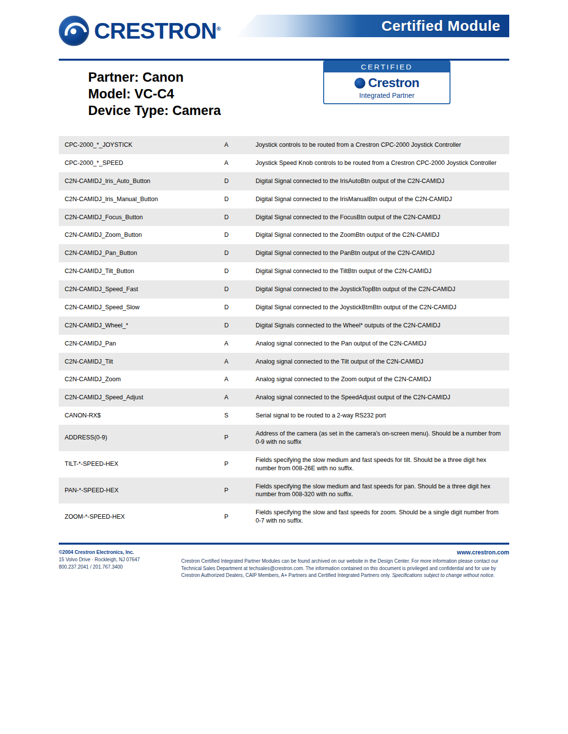CRESTRON®
Certified Module
Partner: Canon
Model: VC-C4
Device Type: Camera
CERTIFIED
Crestron
Integrated Partner
| CPC-2000_*_JOYSTICK | A | Joystick controls to be routed from a Crestron CPC-2000 Joystick Controller |
| CPC-2000_*_SPEED | A | Joystick Speed Knob controls to be routed from a Crestron CPC-2000 Joystick Controller |
| C2N-CAMIDJ_Iris_Auto_Button | D | Digital Signal connected to the IrisAutoBtn output of the C2N-CAMIDJ |
| C2N-CAMIDJ_Iris_Manual_Button | D | Digital Signal connected to the IrisManualBtn output of the C2N-CAMIDJ |
| C2N-CAMIDJ_Focus_Button | D | Digital Signal connected to the FocusBtn output of the C2N-CAMIDJ |
| C2N-CAMIDJ_Zoom_Button | D | Digital Signal connected to the ZoomBtn output of the C2N-CAMIDJ |
| C2N-CAMIDJ_Pan_Button | D | Digital Signal connected to the PanBtn output of the C2N-CAMIDJ |
| C2N-CAMIDJ_Tilt_Button | D | Digital Signal connected to the TiltBtn output of the C2N-CAMIDJ |
| C2N-CAMIDJ_Speed_Fast | D | Digital Signal connected to the JoystickTopBtn output of the C2N-CAMIDJ |
| C2N-CAMIDJ_Speed_Slow | D | Digital Signal connected to the JoystickBtmBtn output of the C2N-CAMIDJ |
| C2N-CAMIDJ_Wheel_* | D | Digital Signals connected to the Wheel* outputs of the C2N-CAMIDJ |
| C2N-CAMIDJ_Pan | A | Analog signal connected to the Pan output of the C2N-CAMIDJ |
| C2N-CAMIDJ_Tilt | A | Analog signal connected to the Tilt output of the C2N-CAMIDJ |
| C2N-CAMIDJ_Zoom | A | Analog signal connected to the Zoom output of the C2N-CAMIDJ |
| C2N-CAMIDJ_Speed_Adjust | A | Analog signal connected to the SpeedAdjust output of the C2N-CAMIDJ |
| CANON-RX$ | S | Serial signal to be routed to a 2-way RS232 port |
| ADDRESS(0-9) | P | Address of the camera (as set in the camera's on-screen menu). Should be a number from 0-9 with no suffix |
| TILT-*-SPEED-HEX | P | Fields specifying the slow medium and fast speeds for tilt. Should be a three digit hex number from 008-26E with no suffix. |
| PAN-*-SPEED-HEX | P | Fields specifying the slow medium and fast speeds for pan. Should be a three digit hex number from 008-320 with no suffix. |
| ZOOM-*-SPEED-HEX | P | Fields specifying the slow and fast speeds for zoom. Should be a single digit number from 0-7 with no suffix. |
©2004 Crestron Electronics, Inc.
15 Volvo Drive · Rockleigh, NJ 07647
800.237.2041 / 201.767.3400
www.crestron.com
Crestron Certified Integrated Partner Modules can be found archived on our website in the Design Center. For more information please contact our Technical Sales Department at techsales@crestron.com. The information contained on this document is privileged and confidential and for use by Crestron Authorized Dealers, CAIP Members, A+ Partners and Certified Integrated Partners only. Specifications subject to change without notice.